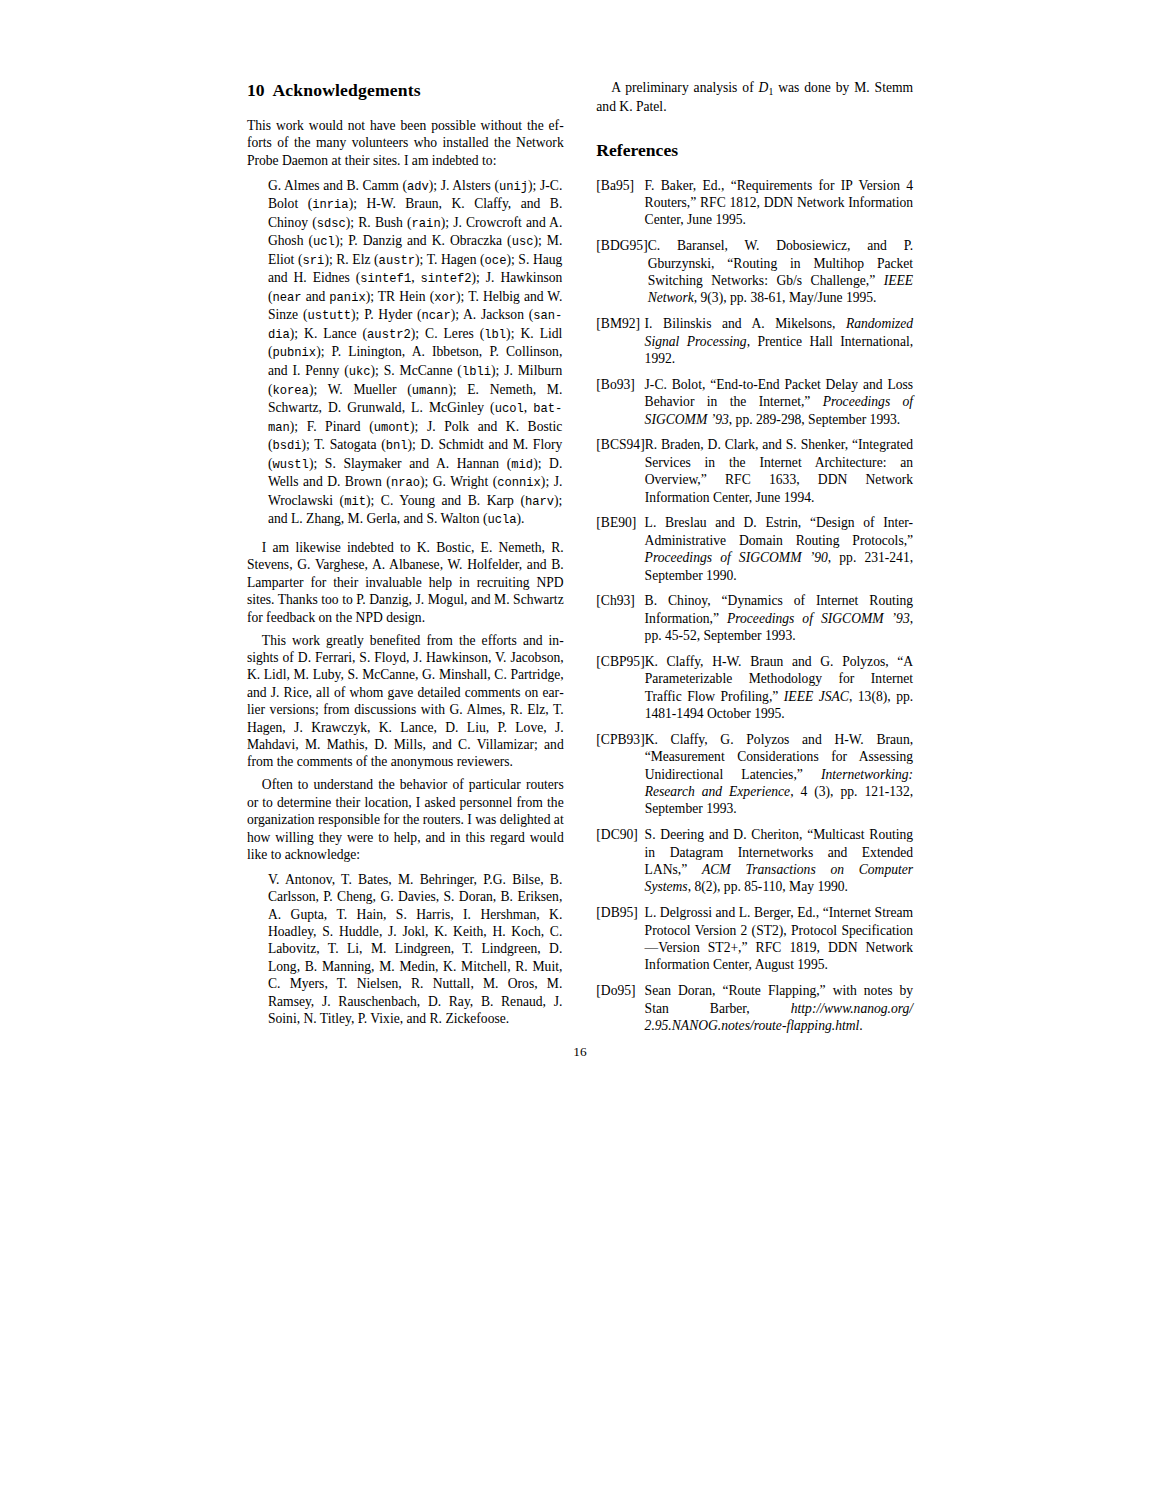10 Acknowledgements
This work would not have been possible without the efforts of the many volunteers who installed the Network Probe Daemon at their sites. I am indebted to:
G. Almes and B. Camm (adv); J. Alsters (unij); J-C. Bolot (inria); H-W. Braun, K. Claffy, and B. Chinoy (sdsc); R. Bush (rain); J. Crowcroft and A. Ghosh (ucl); P. Danzig and K. Obraczka (usc); M. Eliot (sri); R. Elz (austr); T. Hagen (oce); S. Haug and H. Eidnes (sintef1, sintef2); J. Hawkinson (near and panix); TR Hein (xor); T. Helbig and W. Sinze (ustutt); P. Hyder (ncar); A. Jackson (sandia); K. Lance (austr2); C. Leres (lbl); K. Lidl (pubnix); P. Linington, A. Ibbetson, P. Collinson, and I. Penny (ukc); S. McCanne (lbli); J. Milburn (korea); W. Mueller (umann); E. Nemeth, M. Schwartz, D. Grunwald, L. McGinley (ucol, batman); F. Pinard (umont); J. Polk and K. Bostic (bsdi); T. Satogata (bnl); D. Schmidt and M. Flory (wustl); S. Slaymaker and A. Hannan (mid); D. Wells and D. Brown (nrao); G. Wright (connix); J. Wroclawski (mit); C. Young and B. Karp (harv); and L. Zhang, M. Gerla, and S. Walton (ucla).
I am likewise indebted to K. Bostic, E. Nemeth, R. Stevens, G. Varghese, A. Albanese, W. Holfelder, and B. Lamparter for their invaluable help in recruiting NPD sites. Thanks too to P. Danzig, J. Mogul, and M. Schwartz for feedback on the NPD design.
This work greatly benefited from the efforts and insights of D. Ferrari, S. Floyd, J. Hawkinson, V. Jacobson, K. Lidl, M. Luby, S. McCanne, G. Minshall, C. Partridge, and J. Rice, all of whom gave detailed comments on earlier versions; from discussions with G. Almes, R. Elz, T. Hagen, J. Krawczyk, K. Lance, D. Liu, P. Love, J. Mahdavi, M. Mathis, D. Mills, and C. Villamizar; and from the comments of the anonymous reviewers.
Often to understand the behavior of particular routers or to determine their location, I asked personnel from the organization responsible for the routers. I was delighted at how willing they were to help, and in this regard would like to acknowledge:
V. Antonov, T. Bates, M. Behringer, P.G. Bilse, B. Carlsson, P. Cheng, G. Davies, S. Doran, B. Eriksen, A. Gupta, T. Hain, S. Harris, I. Hershman, K. Hoadley, S. Huddle, J. Jokl, K. Keith, H. Koch, C. Labovitz, T. Li, M. Lindgreen, T. Lindgreen, D. Long, B. Manning, M. Medin, K. Mitchell, R. Muit, C. Myers, T. Nielsen, R. Nuttall, M. Oros, M. Ramsey, J. Rauschenbach, D. Ray, B. Renaud, J. Soini, N. Titley, P. Vixie, and R. Zickefoose.
A preliminary analysis of D1 was done by M. Stemm and K. Patel.
References
[Ba95]
F. Baker, Ed., “Requirements for IP Version 4 Routers,” RFC 1812, DDN Network Information Center, June 1995.
[BDG95]
C. Baransel, W. Dobosiewicz, and P. Gburzynski, “Routing in Multihop Packet Switching Networks: Gb/s Challenge,” IEEE Network, 9(3), pp. 38-61, May/June 1995.
[BM92]
I. Bilinskis and A. Mikelsons, Randomized Signal Processing, Prentice Hall International, 1992.
[Bo93]
J-C. Bolot, “End-to-End Packet Delay and Loss Behavior in the Internet,” Proceedings of SIGCOMM ’93, pp. 289-298, September 1993.
[BCS94]
R. Braden, D. Clark, and S. Shenker, “Integrated Services in the Internet Architecture: an Overview,” RFC 1633, DDN Network Information Center, June 1994.
[BE90]
L. Breslau and D. Estrin, “Design of Inter-Administrative Domain Routing Protocols,” Proceedings of SIGCOMM ’90, pp. 231-241, September 1990.
[Ch93]
B. Chinoy, “Dynamics of Internet Routing Information,” Proceedings of SIGCOMM ’93, pp. 45-52, September 1993.
[CBP95]
K. Claffy, H-W. Braun and G. Polyzos, “A Parameterizable Methodology for Internet Traffic Flow Profiling,” IEEE JSAC, 13(8), pp. 1481-1494 October 1995.
[CPB93]
K. Claffy, G. Polyzos and H-W. Braun, “Measurement Considerations for Assessing Unidirectional Latencies,” Internetworking: Research and Experience, 4 (3), pp. 121-132, September 1993.
[DC90]
S. Deering and D. Cheriton, “Multicast Routing in Datagram Internetworks and Extended LANs,” ACM Transactions on Computer Systems, 8(2), pp. 85-110, May 1990.
[DB95]
L. Delgrossi and L. Berger, Ed., “Internet Stream Protocol Version 2 (ST2), Protocol Specification—Version ST2+,” RFC 1819, DDN Network Information Center, August 1995.
[Do95]
Sean Doran, “Route Flapping,” with notes by Stan Barber, http://www.nanog.org/ 2.95.NANOG.notes/route-flapping.html.
16